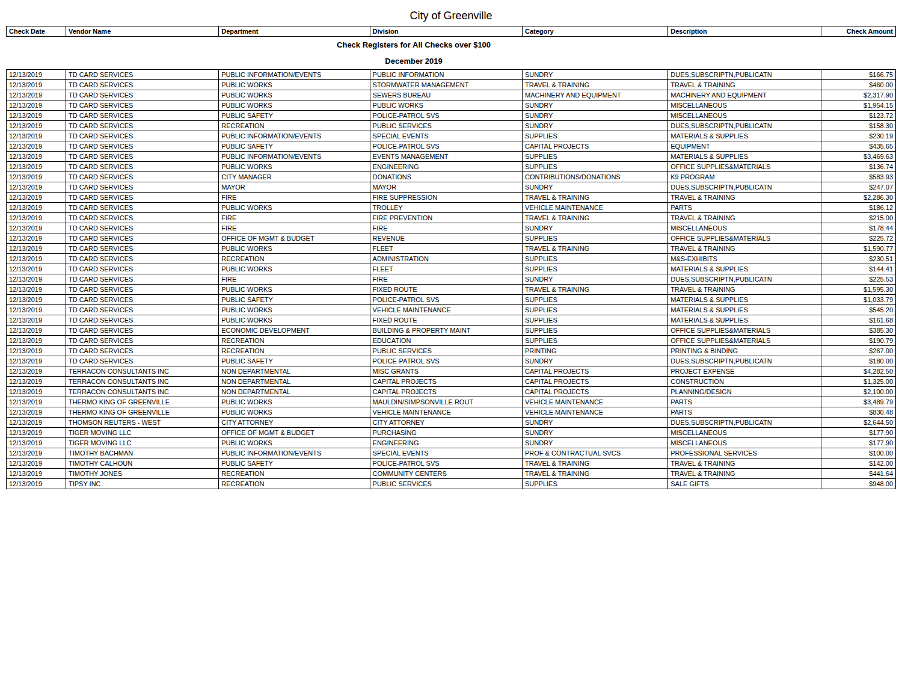City of Greenville
| Check Registers for All Checks over $100 |
| December 2019 |
| Check Date | Vendor Name | Department | Division | Category | Description | Check Amount |
| 12/13/2019 | TD CARD SERVICES | PUBLIC INFORMATION/EVENTS | PUBLIC INFORMATION | SUNDRY | DUES,SUBSCRIPTN,PUBLICATN | $166.75 |
| 12/13/2019 | TD CARD SERVICES | PUBLIC WORKS | STORMWATER MANAGEMENT | TRAVEL & TRAINING | TRAVEL & TRAINING | $460.00 |
| 12/13/2019 | TD CARD SERVICES | PUBLIC WORKS | SEWERS BUREAU | MACHINERY AND EQUIPMENT | MACHINERY AND EQUIPMENT | $2,317.90 |
| 12/13/2019 | TD CARD SERVICES | PUBLIC WORKS | PUBLIC WORKS | SUNDRY | MISCELLANEOUS | $1,954.15 |
| 12/13/2019 | TD CARD SERVICES | PUBLIC SAFETY | POLICE-PATROL SVS | SUNDRY | MISCELLANEOUS | $123.72 |
| 12/13/2019 | TD CARD SERVICES | RECREATION | PUBLIC SERVICES | SUNDRY | DUES,SUBSCRIPTN,PUBLICATN | $158.30 |
| 12/13/2019 | TD CARD SERVICES | PUBLIC INFORMATION/EVENTS | SPECIAL EVENTS | SUPPLIES | MATERIALS & SUPPLIES | $230.19 |
| 12/13/2019 | TD CARD SERVICES | PUBLIC SAFETY | POLICE-PATROL SVS | CAPITAL PROJECTS | EQUIPMENT | $435.65 |
| 12/13/2019 | TD CARD SERVICES | PUBLIC INFORMATION/EVENTS | EVENTS MANAGEMENT | SUPPLIES | MATERIALS & SUPPLIES | $3,469.63 |
| 12/13/2019 | TD CARD SERVICES | PUBLIC WORKS | ENGINEERING | SUPPLIES | OFFICE SUPPLIES&MATERIALS | $136.74 |
| 12/13/2019 | TD CARD SERVICES | CITY MANAGER | DONATIONS | CONTRIBUTIONS/DONATIONS | K9 PROGRAM | $583.93 |
| 12/13/2019 | TD CARD SERVICES | MAYOR | MAYOR | SUNDRY | DUES,SUBSCRIPTN,PUBLICATN | $247.07 |
| 12/13/2019 | TD CARD SERVICES | FIRE | FIRE SUPPRESSION | TRAVEL & TRAINING | TRAVEL & TRAINING | $2,286.30 |
| 12/13/2019 | TD CARD SERVICES | PUBLIC WORKS | TROLLEY | VEHICLE MAINTENANCE | PARTS | $186.12 |
| 12/13/2019 | TD CARD SERVICES | FIRE | FIRE PREVENTION | TRAVEL & TRAINING | TRAVEL & TRAINING | $215.00 |
| 12/13/2019 | TD CARD SERVICES | FIRE | FIRE | SUNDRY | MISCELLANEOUS | $178.44 |
| 12/13/2019 | TD CARD SERVICES | OFFICE OF MGMT & BUDGET | REVENUE | SUPPLIES | OFFICE SUPPLIES&MATERIALS | $225.72 |
| 12/13/2019 | TD CARD SERVICES | PUBLIC WORKS | FLEET | TRAVEL & TRAINING | TRAVEL & TRAINING | $1,590.77 |
| 12/13/2019 | TD CARD SERVICES | RECREATION | ADMINISTRATION | SUPPLIES | M&S-EXHIBITS | $230.51 |
| 12/13/2019 | TD CARD SERVICES | PUBLIC WORKS | FLEET | SUPPLIES | MATERIALS & SUPPLIES | $144.41 |
| 12/13/2019 | TD CARD SERVICES | FIRE | FIRE | SUNDRY | DUES,SUBSCRIPTN,PUBLICATN | $225.53 |
| 12/13/2019 | TD CARD SERVICES | PUBLIC WORKS | FIXED ROUTE | TRAVEL & TRAINING | TRAVEL & TRAINING | $1,595.30 |
| 12/13/2019 | TD CARD SERVICES | PUBLIC SAFETY | POLICE-PATROL SVS | SUPPLIES | MATERIALS & SUPPLIES | $1,033.79 |
| 12/13/2019 | TD CARD SERVICES | PUBLIC WORKS | VEHICLE MAINTENANCE | SUPPLIES | MATERIALS & SUPPLIES | $545.20 |
| 12/13/2019 | TD CARD SERVICES | PUBLIC WORKS | FIXED ROUTE | SUPPLIES | MATERIALS & SUPPLIES | $161.68 |
| 12/13/2019 | TD CARD SERVICES | ECONOMIC DEVELOPMENT | BUILDING & PROPERTY MAINT | SUPPLIES | OFFICE SUPPLIES&MATERIALS | $385.30 |
| 12/13/2019 | TD CARD SERVICES | RECREATION | EDUCATION | SUPPLIES | OFFICE SUPPLIES&MATERIALS | $190.79 |
| 12/13/2019 | TD CARD SERVICES | RECREATION | PUBLIC SERVICES | PRINTING | PRINTING & BINDING | $267.00 |
| 12/13/2019 | TD CARD SERVICES | PUBLIC SAFETY | POLICE-PATROL SVS | SUNDRY | DUES,SUBSCRIPTN,PUBLICATN | $180.00 |
| 12/13/2019 | TERRACON CONSULTANTS INC | NON DEPARTMENTAL | MISC GRANTS | CAPITAL PROJECTS | PROJECT EXPENSE | $4,282.50 |
| 12/13/2019 | TERRACON CONSULTANTS INC | NON DEPARTMENTAL | CAPITAL PROJECTS | CAPITAL PROJECTS | CONSTRUCTION | $1,325.00 |
| 12/13/2019 | TERRACON CONSULTANTS INC | NON DEPARTMENTAL | CAPITAL PROJECTS | CAPITAL PROJECTS | PLANNING/DESIGN | $2,100.00 |
| 12/13/2019 | THERMO KING OF GREENVILLE | PUBLIC WORKS | MAULDIN/SIMPSONVILLE ROUT | VEHICLE MAINTENANCE | PARTS | $3,489.79 |
| 12/13/2019 | THERMO KING OF GREENVILLE | PUBLIC WORKS | VEHICLE MAINTENANCE | VEHICLE MAINTENANCE | PARTS | $830.48 |
| 12/13/2019 | THOMSON REUTERS - WEST | CITY ATTORNEY | CITY ATTORNEY | SUNDRY | DUES,SUBSCRIPTN,PUBLICATN | $2,644.50 |
| 12/13/2019 | TIGER MOVING LLC | OFFICE OF MGMT & BUDGET | PURCHASING | SUNDRY | MISCELLANEOUS | $177.90 |
| 12/13/2019 | TIGER MOVING LLC | PUBLIC WORKS | ENGINEERING | SUNDRY | MISCELLANEOUS | $177.90 |
| 12/13/2019 | TIMOTHY BACHMAN | PUBLIC INFORMATION/EVENTS | SPECIAL EVENTS | PROF & CONTRACTUAL SVCS | PROFESSIONAL SERVICES | $100.00 |
| 12/13/2019 | TIMOTHY CALHOUN | PUBLIC SAFETY | POLICE-PATROL SVS | TRAVEL & TRAINING | TRAVEL & TRAINING | $142.00 |
| 12/13/2019 | TIMOTHY JONES | RECREATION | COMMUNITY CENTERS | TRAVEL & TRAINING | TRAVEL & TRAINING | $441.64 |
| 12/13/2019 | TIPSY INC | RECREATION | PUBLIC SERVICES | SUPPLIES | SALE GIFTS | $948.00 |